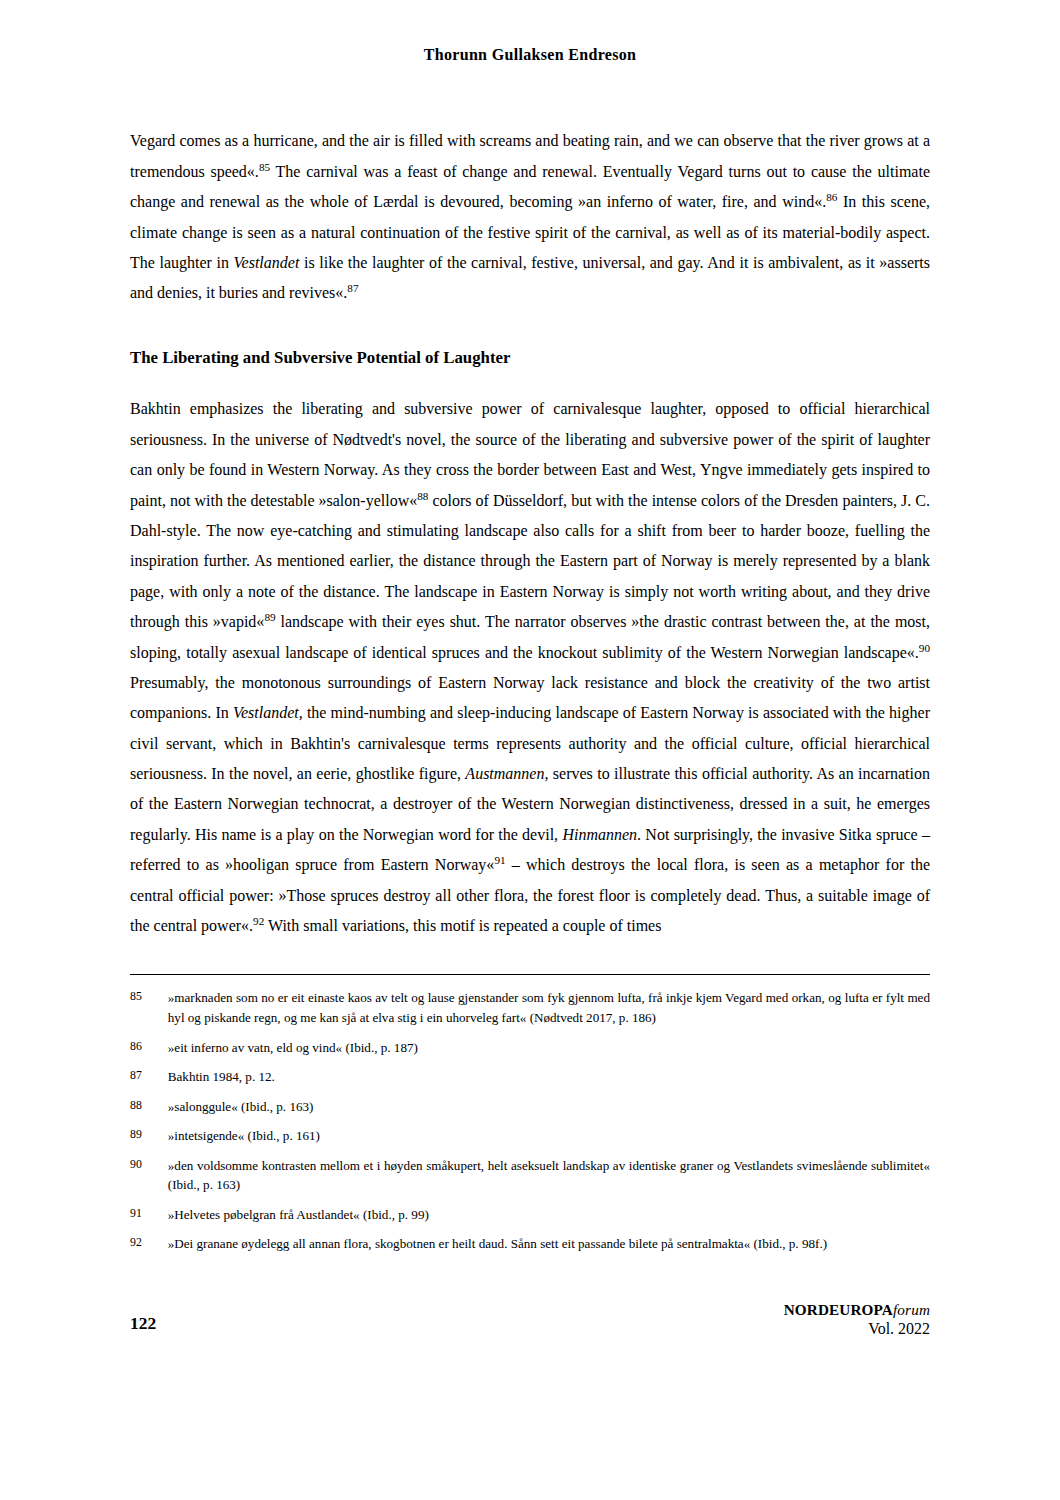Thorunn Gullaksen Endreson
Vegard comes as a hurricane, and the air is filled with screams and beating rain, and we can observe that the river grows at a tremendous speed«.85 The carnival was a feast of change and renewal. Eventually Vegard turns out to cause the ultimate change and renewal as the whole of Lærdal is devoured, becoming »an inferno of water, fire, and wind«.86 In this scene, climate change is seen as a natural continuation of the festive spirit of the carnival, as well as of its material-bodily aspect. The laughter in Vestlandet is like the laughter of the carnival, festive, universal, and gay. And it is ambivalent, as it »asserts and denies, it buries and revives«.87
The Liberating and Subversive Potential of Laughter
Bakhtin emphasizes the liberating and subversive power of carnivalesque laughter, opposed to official hierarchical seriousness. In the universe of Nødtvedt's novel, the source of the liberating and subversive power of the spirit of laughter can only be found in Western Norway. As they cross the border between East and West, Yngve immediately gets inspired to paint, not with the detestable »salon-yellow«88 colors of Düsseldorf, but with the intense colors of the Dresden painters, J. C. Dahl-style. The now eye-catching and stimulating landscape also calls for a shift from beer to harder booze, fuelling the inspiration further. As mentioned earlier, the distance through the Eastern part of Norway is merely represented by a blank page, with only a note of the distance. The landscape in Eastern Norway is simply not worth writing about, and they drive through this »vapid«89 landscape with their eyes shut. The narrator observes »the drastic contrast between the, at the most, sloping, totally asexual landscape of identical spruces and the knockout sublimity of the Western Norwegian landscape«.90 Presumably, the monotonous surroundings of Eastern Norway lack resistance and block the creativity of the two artist companions. In Vestlandet, the mind-numbing and sleep-inducing landscape of Eastern Norway is associated with the higher civil servant, which in Bakhtin's carnivalesque terms represents authority and the official culture, official hierarchical seriousness. In the novel, an eerie, ghostlike figure, Austmannen, serves to illustrate this official authority. As an incarnation of the Eastern Norwegian technocrat, a destroyer of the Western Norwegian distinctiveness, dressed in a suit, he emerges regularly. His name is a play on the Norwegian word for the devil, Hinmannen. Not surprisingly, the invasive Sitka spruce – referred to as »hooligan spruce from Eastern Norway«91 – which destroys the local flora, is seen as a metaphor for the central official power: »Those spruces destroy all other flora, the forest floor is completely dead. Thus, a suitable image of the central power«.92 With small variations, this motif is repeated a couple of times
85»marknaden som no er eit einaste kaos av telt og lause gjenstander som fyk gjennom lufta, frå inkje kjem Vegard med orkan, og lufta er fylt med hyl og piskande regn, og me kan sjå at elva stig i ein uhorveleg fart« (Nødtvedt 2017, p. 186)
86»eit inferno av vatn, eld og vind« (Ibid., p. 187)
87 Bakhtin 1984, p. 12.
88»salonggule« (Ibid., p. 163)
89»intetsigende« (Ibid., p. 161)
90»den voldsomme kontrasten mellom et i høyden småkupert, helt aseksuelt landskap av identiske graner og Vestlandets svimeslående sublimitet« (Ibid., p. 163)
91»Helvetes pøbelgran frå Austlandet« (Ibid., p. 99)
92»Dei granane øydelegg all annan flora, skogbotnen er heilt daud. Sånn sett eit passande bilete på sentralmakta« (Ibid., p. 98f.)
122
NORDEUROPAforum
Vol. 2022